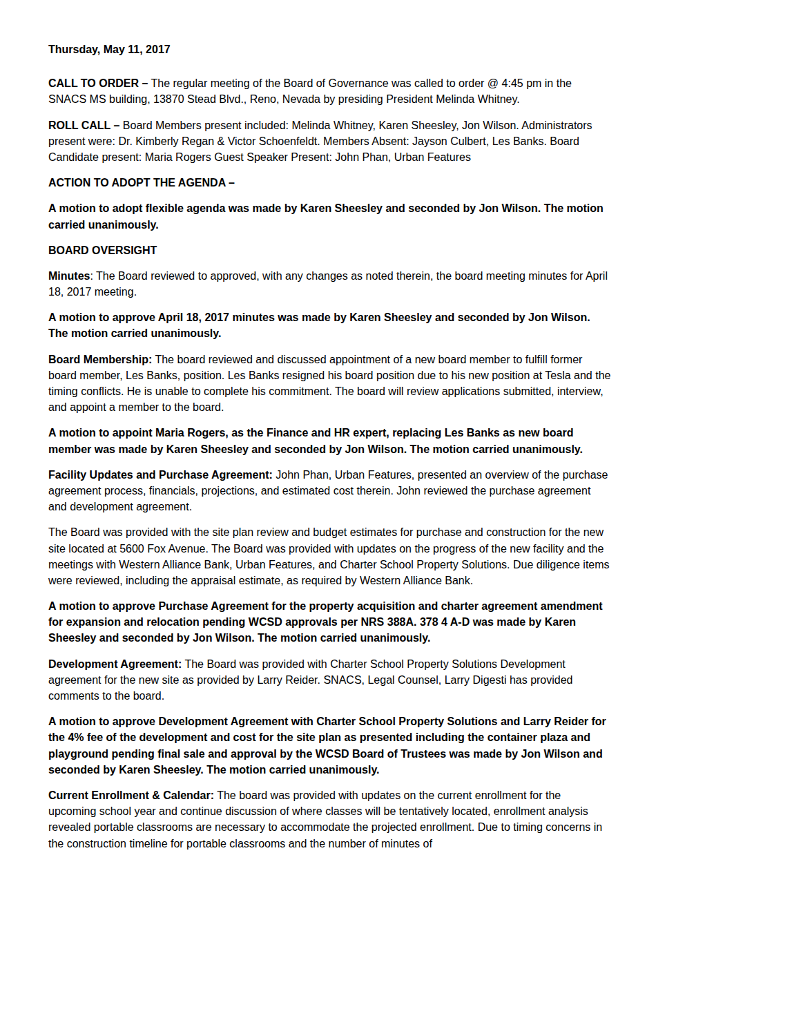Thursday, May 11, 2017
CALL TO ORDER – The regular meeting of the Board of Governance was called to order @ 4:45 pm in the SNACS MS building, 13870 Stead Blvd., Reno, Nevada by presiding President Melinda Whitney.
ROLL CALL – Board Members present included: Melinda Whitney, Karen Sheesley, Jon Wilson. Administrators present were: Dr. Kimberly Regan & Victor Schoenfeldt. Members Absent: Jayson Culbert, Les Banks. Board Candidate present: Maria Rogers Guest Speaker Present: John Phan, Urban Features
ACTION TO ADOPT THE AGENDA –
A motion to adopt flexible agenda was made by Karen Sheesley and seconded by Jon Wilson. The motion carried unanimously.
BOARD OVERSIGHT
Minutes: The Board reviewed to approved, with any changes as noted therein, the board meeting minutes for April 18, 2017 meeting.
A motion to approve April 18, 2017 minutes was made by Karen Sheesley and seconded by Jon Wilson. The motion carried unanimously.
Board Membership: The board reviewed and discussed appointment of a new board member to fulfill former board member, Les Banks, position. Les Banks resigned his board position due to his new position at Tesla and the timing conflicts. He is unable to complete his commitment. The board will review applications submitted, interview, and appoint a member to the board.
A motion to appoint Maria Rogers, as the Finance and HR expert, replacing Les Banks as new board member was made by Karen Sheesley and seconded by Jon Wilson. The motion carried unanimously.
Facility Updates and Purchase Agreement: John Phan, Urban Features, presented an overview of the purchase agreement process, financials, projections, and estimated cost therein. John reviewed the purchase agreement and development agreement.
The Board was provided with the site plan review and budget estimates for purchase and construction for the new site located at 5600 Fox Avenue. The Board was provided with updates on the progress of the new facility and the meetings with Western Alliance Bank, Urban Features, and Charter School Property Solutions. Due diligence items were reviewed, including the appraisal estimate, as required by Western Alliance Bank.
A motion to approve Purchase Agreement for the property acquisition and charter agreement amendment for expansion and relocation pending WCSD approvals per NRS 388A. 378 4 A-D was made by Karen Sheesley and seconded by Jon Wilson. The motion carried unanimously.
Development Agreement: The Board was provided with Charter School Property Solutions Development agreement for the new site as provided by Larry Reider. SNACS, Legal Counsel, Larry Digesti has provided comments to the board.
A motion to approve Development Agreement with Charter School Property Solutions and Larry Reider for the 4% fee of the development and cost for the site plan as presented including the container plaza and playground pending final sale and approval by the WCSD Board of Trustees was made by Jon Wilson and seconded by Karen Sheesley. The motion carried unanimously.
Current Enrollment & Calendar: The board was provided with updates on the current enrollment for the upcoming school year and continue discussion of where classes will be tentatively located, enrollment analysis revealed portable classrooms are necessary to accommodate the projected enrollment. Due to timing concerns in the construction timeline for portable classrooms and the number of minutes of